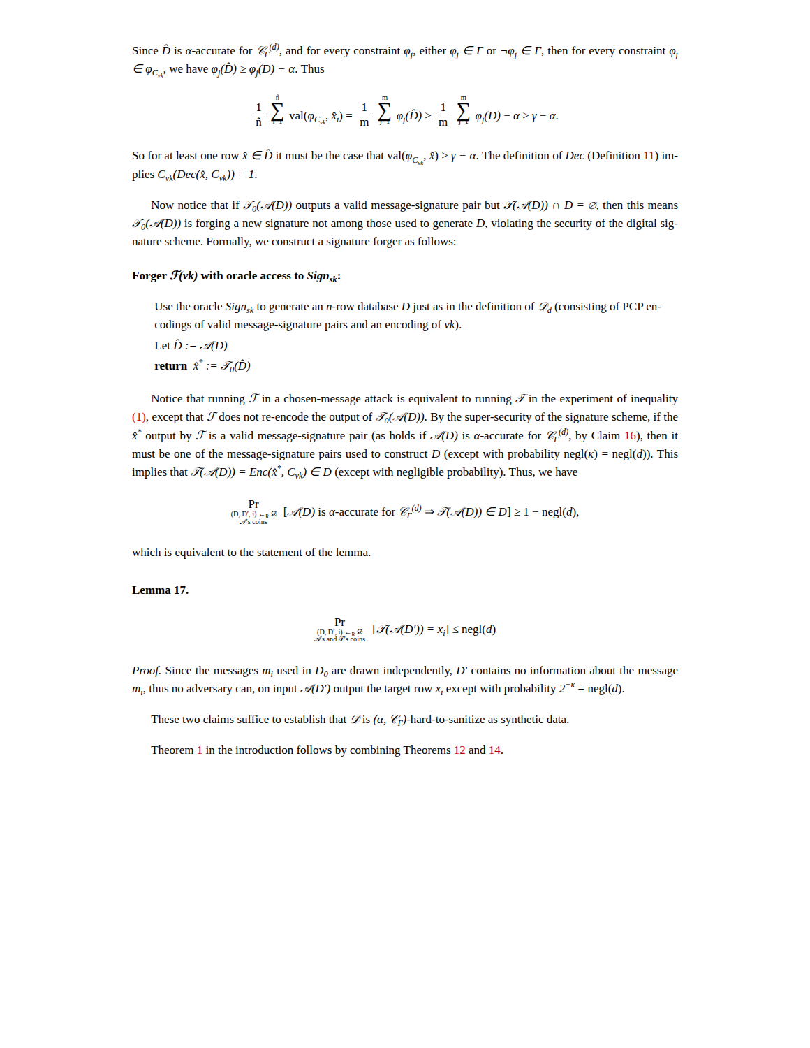Since D̂ is α-accurate for 𝒞Γ(d), and for every constraint φj, either φj ∈ Γ or ¬φj ∈ Γ, then for every constraint φj ∈ φCvk, we have φj(D̂) ≥ φj(D) − α. Thus
1 n̂ n̂∑i=1 val(φCvk, x̂i) = 1 m m∑j=1 φj(D̂) ≥ 1 m m∑j=1 φj(D) − α ≥ γ − α.
So for at least one row x̂ ∈ D̂ it must be the case that val(φCvk, x̂) ≥ γ − α. The definition of Dec (Definition 11) implies Cvk(Dec(x̂, Cvk)) = 1.
Now notice that if 𝒯0(𝒜(D)) outputs a valid message-signature pair but 𝒯(𝒜(D)) ∩ D = ∅, then this means 𝒯0(𝒜(D)) is forging a new signature not among those used to generate D, violating the security of the digital signature scheme. Formally, we construct a signature forger as follows:
Forger ℱ(vk) with oracle access to Signsk:
Use the oracle Signsk to generate an n-row database D just as in the definition of 𝒟d (consisting of PCP encodings of valid message-signature pairs and an encoding of vk).
Let D̂ := 𝒜(D)
return x̂* := 𝒯0(D̂)
Notice that running ℱ in a chosen-message attack is equivalent to running 𝒯 in the experiment of inequality (1), except that ℱ does not re-encode the output of 𝒯0(𝒜(D)). By the super-security of the signature scheme, if the x̂* output by ℱ is a valid message-signature pair (as holds if 𝒜(D) is α-accurate for 𝒞Γ(d), by Claim 16), then it must be one of the message-signature pairs used to construct D (except with probability negl(κ) = negl(d)). This implies that 𝒯(𝒜(D)) = Enc(x̂*, Cvk) ∈ D (except with negligible probability). Thus, we have
Pr (D, D′, i) ←R 𝒟̂ 𝒜′s coins [𝒜(D) is α-accurate for 𝒞Γ(d) ⇒ 𝒯(𝒜(D)) ∈ D] ≥ 1 − negl(d),
which is equivalent to the statement of the lemma.
Lemma 17.
Pr (D, D′, i) ←R 𝒟̂ 𝒜′s and 𝒯′s coins [𝒯(𝒜(D′)) = xi] ≤ negl(d)
Proof. Since the messages mi used in D0 are drawn independently, D′ contains no information about the message mi, thus no adversary can, on input 𝒜(D′) output the target row xi except with probability 2−κ = negl(d).
These two claims suffice to establish that 𝒟 is (α, 𝒞Γ)-hard-to-sanitize as synthetic data.
Theorem 1 in the introduction follows by combining Theorems 12 and 14.